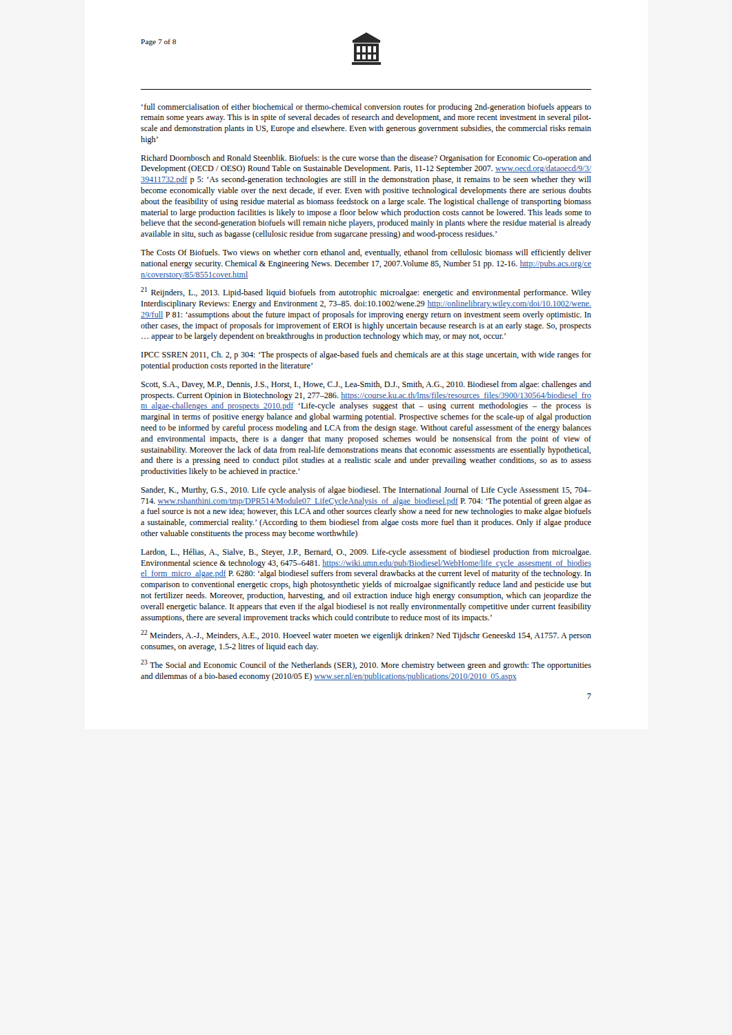Page 7 of 8
‘full commercialisation of either biochemical or thermo-chemical conversion routes for producing 2nd-generation biofuels appears to remain some years away. This is in spite of several decades of research and development, and more recent investment in several pilot-scale and demonstration plants in US, Europe and elsewhere. Even with generous government subsidies, the commercial risks remain high’
Richard Doornbosch and Ronald Steenblik. Biofuels: is the cure worse than the disease? Organisation for Economic Co-operation and Development (OECD / OESO) Round Table on Sustainable Development. Paris, 11-12 September 2007. www.oecd.org/dataoecd/9/3/39411732.pdf p 5: ‘As second-generation technologies are still in the demonstration phase, it remains to be seen whether they will become economically viable over the next decade, if ever. Even with positive technological developments there are serious doubts about the feasibility of using residue material as biomass feedstock on a large scale. The logistical challenge of transporting biomass material to large production facilities is likely to impose a floor below which production costs cannot be lowered. This leads some to believe that the second-generation biofuels will remain niche players, produced mainly in plants where the residue material is already available in situ, such as bagasse (cellulosic residue from sugarcane pressing) and wood-process residues.’
The Costs Of Biofuels. Two views on whether corn ethanol and, eventually, ethanol from cellulosic biomass will efficiently deliver national energy security. Chemical & Engineering News. December 17, 2007.Volume 85, Number 51 pp. 12-16. http://pubs.acs.org/cen/coverstory/85/8551cover.html
21 Reijnders, L., 2013. Lipid-based liquid biofuels from autotrophic microalgae: energetic and environmental performance. Wiley Interdisciplinary Reviews: Energy and Environment 2, 73–85. doi:10.1002/wene.29 http://onlinelibrary.wiley.com/doi/10.1002/wene.29/full P 81: ‘assumptions about the future impact of proposals for improving energy return on investment seem overly optimistic. In other cases, the impact of proposals for improvement of EROI is highly uncertain because research is at an early stage. So, prospects … appear to be largely dependent on breakthroughs in production technology which may, or may not, occur.’
IPCC SSREN 2011, Ch. 2, p 304: ‘The prospects of algae-based fuels and chemicals are at this stage uncertain, with wide ranges for potential production costs reported in the literature’
Scott, S.A., Davey, M.P., Dennis, J.S., Horst, I., Howe, C.J., Lea-Smith, D.J., Smith, A.G., 2010. Biodiesel from algae: challenges and prospects. Current Opinion in Biotechnology 21, 277–286. https://course.ku.ac.th/lms/files/resources_files/3900/130564/biodiesel_from_algae-challenges_and_prospects_2010.pdf ‘Life-cycle analyses suggest that – using current methodologies – the process is marginal in terms of positive energy balance and global warming potential. Prospective schemes for the scale-up of algal production need to be informed by careful process modeling and LCA from the design stage. Without careful assessment of the energy balances and environmental impacts, there is a danger that many proposed schemes would be nonsensical from the point of view of sustainability. Moreover the lack of data from real-life demonstrations means that economic assessments are essentially hypothetical, and there is a pressing need to conduct pilot studies at a realistic scale and under prevailing weather conditions, so as to assess productivities likely to be achieved in practice.’
Sander, K., Murthy, G.S., 2010. Life cycle analysis of algae biodiesel. The International Journal of Life Cycle Assessment 15, 704–714. www.rshanthini.com/tmp/DPR514/Module07_LifeCycleAnalysis_of_algae_biodiesel.pdf P. 704: ‘The potential of green algae as a fuel source is not a new idea; however, this LCA and other sources clearly show a need for new technologies to make algae biofuels a sustainable, commercial reality.’ (According to them biodiesel from algae costs more fuel than it produces. Only if algae produce other valuable constituents the process may become worthwhile)
Lardon, L., Hélias, A., Sialve, B., Steyer, J.P., Bernard, O., 2009. Life-cycle assessment of biodiesel production from microalgae. Environmental science & technology 43, 6475–6481. https://wiki.umn.edu/pub/Biodiesel/WebHome/life_cycle_assesment_of_biodiesel_form_micro_algae.pdf P. 6280: ‘algal biodiesel suffers from several drawbacks at the current level of maturity of the technology. In comparison to conventional energetic crops, high photosynthetic yields of microalgae significantly reduce land and pesticide use but not fertilizer needs. Moreover, production, harvesting, and oil extraction induce high energy consumption, which can jeopardize the overall energetic balance. It appears that even if the algal biodiesel is not really environmentally competitive under current feasibility assumptions, there are several improvement tracks which could contribute to reduce most of its impacts.’
22 Meinders, A.-J., Meinders, A.E., 2010. Hoeveel water moeten we eigenlijk drinken? Ned Tijdschr Geneeskd 154, A1757. A person consumes, on average, 1.5-2 litres of liquid each day.
23 The Social and Economic Council of the Netherlands (SER), 2010. More chemistry between green and growth: The opportunities and dilemmas of a bio-based economy (2010/05 E) www.ser.nl/en/publications/publications/2010/2010_05.aspx
7